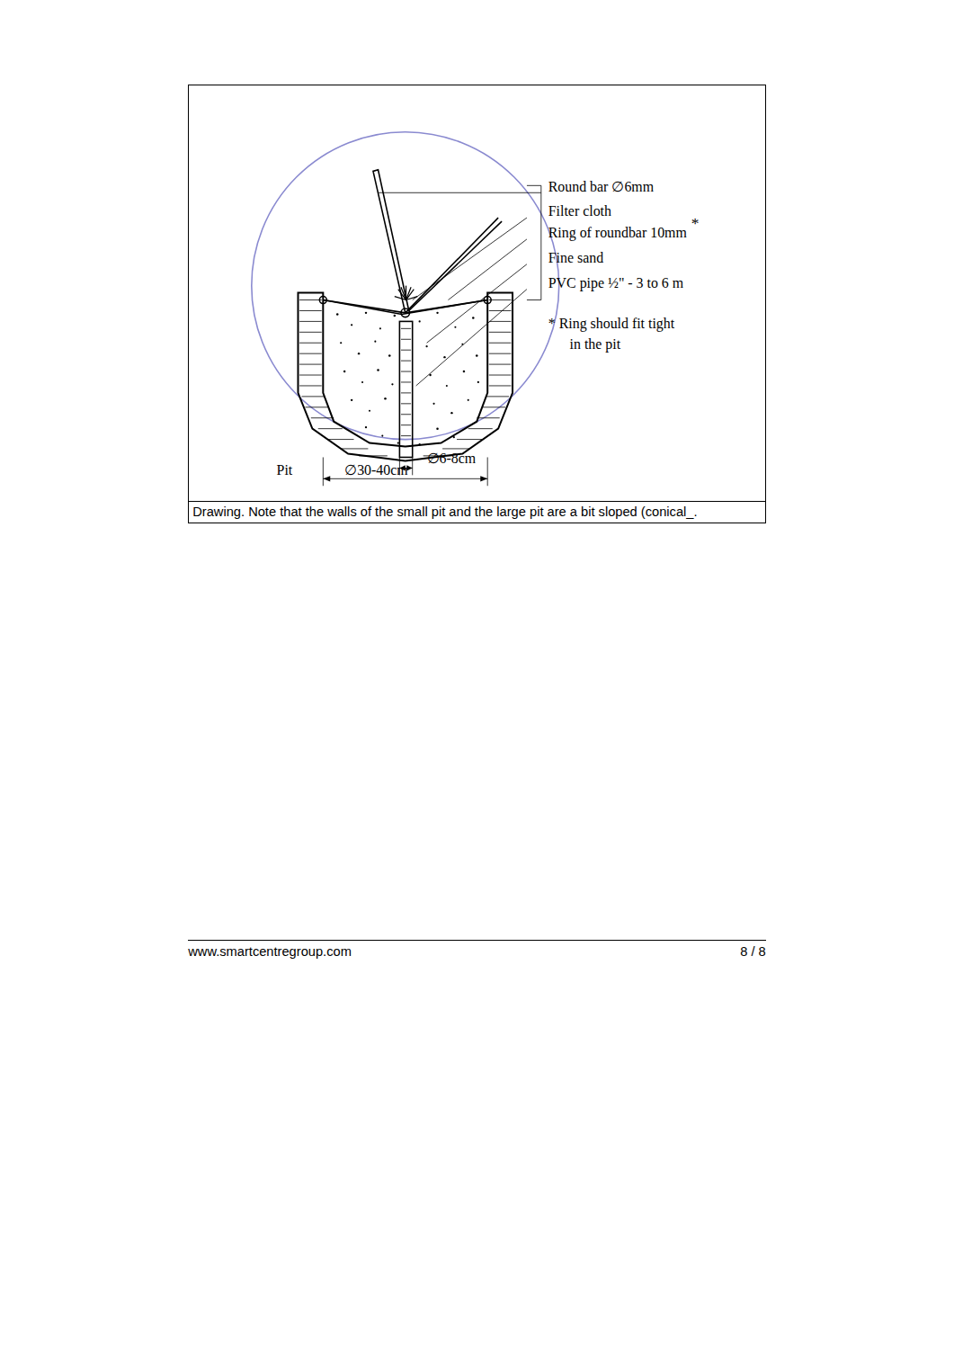Round bar ∅6mm Filter cloth Ring of roundbar 10mm Fine sand PVC pipe ½" - 3 to 6 m * * Ring should fit tight in the pit Pit ∅30-40cm ∅6-8cm
Drawing. Note that the walls of the small pit and the large pit are a bit sloped (conical_.
www.smartcentregroup.com 8 / 8